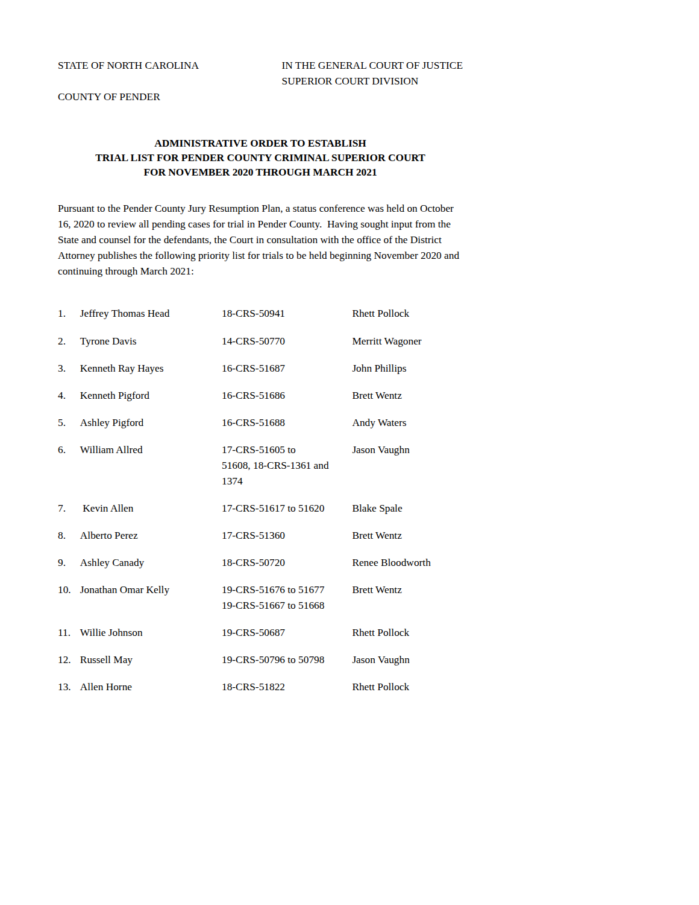STATE OF NORTH CAROLINA
COUNTY OF PENDER
IN THE GENERAL COURT OF JUSTICE
SUPERIOR COURT DIVISION
ADMINISTRATIVE ORDER TO ESTABLISH
TRIAL LIST FOR PENDER COUNTY CRIMINAL SUPERIOR COURT
FOR NOVEMBER 2020 THROUGH MARCH 2021
Pursuant to the Pender County Jury Resumption Plan, a status conference was held on October 16, 2020 to review all pending cases for trial in Pender County. Having sought input from the State and counsel for the defendants, the Court in consultation with the office of the District Attorney publishes the following priority list for trials to be held beginning November 2020 and continuing through March 2021:
| 1. | Jeffrey Thomas Head | 18-CRS-50941 | Rhett Pollock |
| 2. | Tyrone Davis | 14-CRS-50770 | Merritt Wagoner |
| 3. | Kenneth Ray Hayes | 16-CRS-51687 | John Phillips |
| 4. | Kenneth Pigford | 16-CRS-51686 | Brett Wentz |
| 5. | Ashley Pigford | 16-CRS-51688 | Andy Waters |
| 6. | William Allred | 17-CRS-51605 to 51608, 18-CRS-1361 and 1374 | Jason Vaughn |
| 7. | Kevin Allen | 17-CRS-51617 to 51620 | Blake Spale |
| 8. | Alberto Perez | 17-CRS-51360 | Brett Wentz |
| 9. | Ashley Canady | 18-CRS-50720 | Renee Bloodworth |
| 10. | Jonathan Omar Kelly | 19-CRS-51676 to 51677 19-CRS-51667 to 51668 | Brett Wentz |
| 11. | Willie Johnson | 19-CRS-50687 | Rhett Pollock |
| 12. | Russell May | 19-CRS-50796 to 50798 | Jason Vaughn |
| 13. | Allen Horne | 18-CRS-51822 | Rhett Pollock |